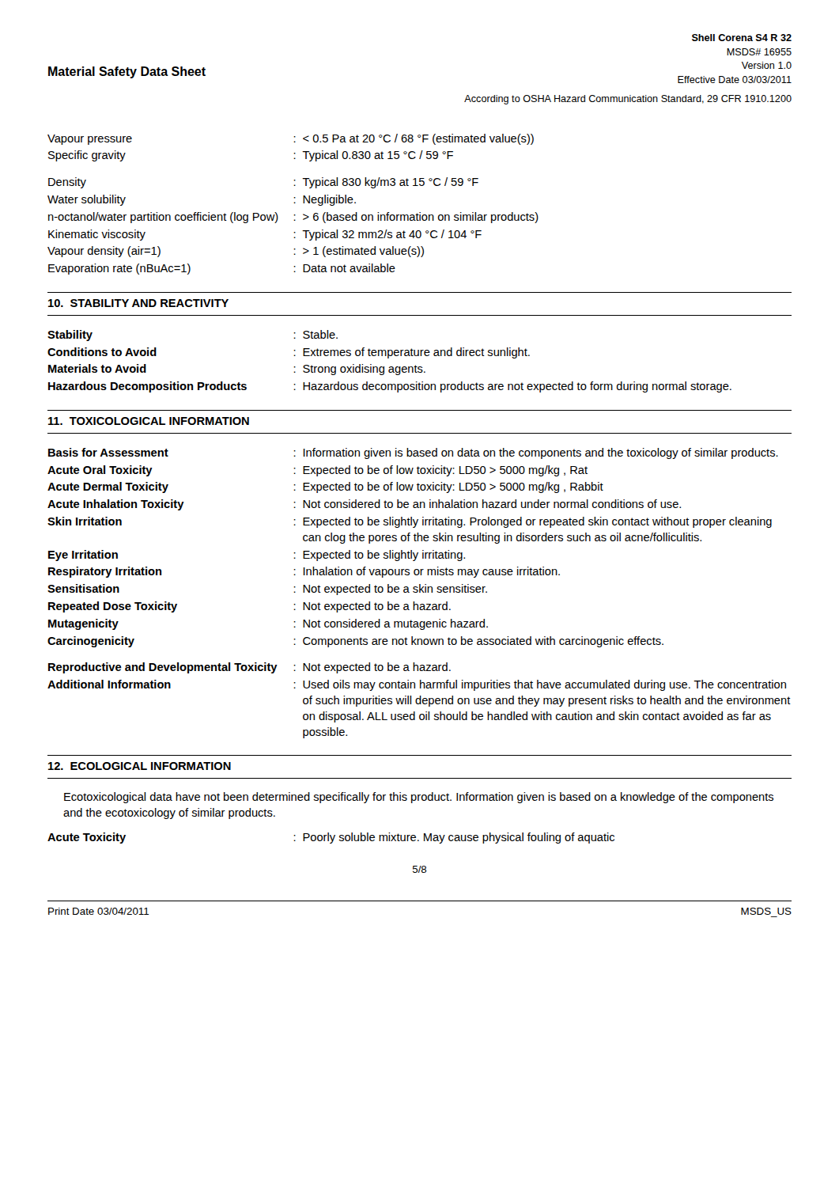Material Safety Data Sheet
Shell Corena S4 R 32
MSDS# 16955
Version 1.0
Effective Date 03/03/2011
According to OSHA Hazard Communication Standard, 29 CFR 1910.1200
| Vapour pressure | : | < 0.5 Pa at 20 °C / 68 °F (estimated value(s)) |
| Specific gravity | : | Typical 0.830 at 15 °C / 59 °F |
| Density | : | Typical 830 kg/m3 at 15 °C / 59 °F |
| Water solubility | : | Negligible. |
| n-octanol/water partition coefficient (log Pow) | : | > 6 (based on information on similar products) |
| Kinematic viscosity | : | Typical 32 mm2/s at 40 °C / 104 °F |
| Vapour density (air=1) | : | > 1 (estimated value(s)) |
| Evaporation rate (nBuAc=1) | : | Data not available |
10. STABILITY AND REACTIVITY
| Stability | : | Stable. |
| Conditions to Avoid | : | Extremes of temperature and direct sunlight. |
| Materials to Avoid | : | Strong oxidising agents. |
| Hazardous Decomposition Products | : | Hazardous decomposition products are not expected to form during normal storage. |
11. TOXICOLOGICAL INFORMATION
| Basis for Assessment | : | Information given is based on data on the components and the toxicology of similar products. |
| Acute Oral Toxicity | : | Expected to be of low toxicity: LD50 > 5000 mg/kg , Rat |
| Acute Dermal Toxicity | : | Expected to be of low toxicity: LD50 > 5000 mg/kg , Rabbit |
| Acute Inhalation Toxicity | : | Not considered to be an inhalation hazard under normal conditions of use. |
| Skin Irritation | : | Expected to be slightly irritating. Prolonged or repeated skin contact without proper cleaning can clog the pores of the skin resulting in disorders such as oil acne/folliculitis. |
| Eye Irritation | : | Expected to be slightly irritating. |
| Respiratory Irritation | : | Inhalation of vapours or mists may cause irritation. |
| Sensitisation | : | Not expected to be a skin sensitiser. |
| Repeated Dose Toxicity | : | Not expected to be a hazard. |
| Mutagenicity | : | Not considered a mutagenic hazard. |
| Carcinogenicity | : | Components are not known to be associated with carcinogenic effects. |
| Reproductive and Developmental Toxicity | : | Not expected to be a hazard. |
| Additional Information | : | Used oils may contain harmful impurities that have accumulated during use. The concentration of such impurities will depend on use and they may present risks to health and the environment on disposal. ALL used oil should be handled with caution and skin contact avoided as far as possible. |
12. ECOLOGICAL INFORMATION
Ecotoxicological data have not been determined specifically for this product. Information given is based on a knowledge of the components and the ecotoxicology of similar products.
| Acute Toxicity | : | Poorly soluble mixture. May cause physical fouling of aquatic |
5/8
Print Date 03/04/2011
MSDS_US